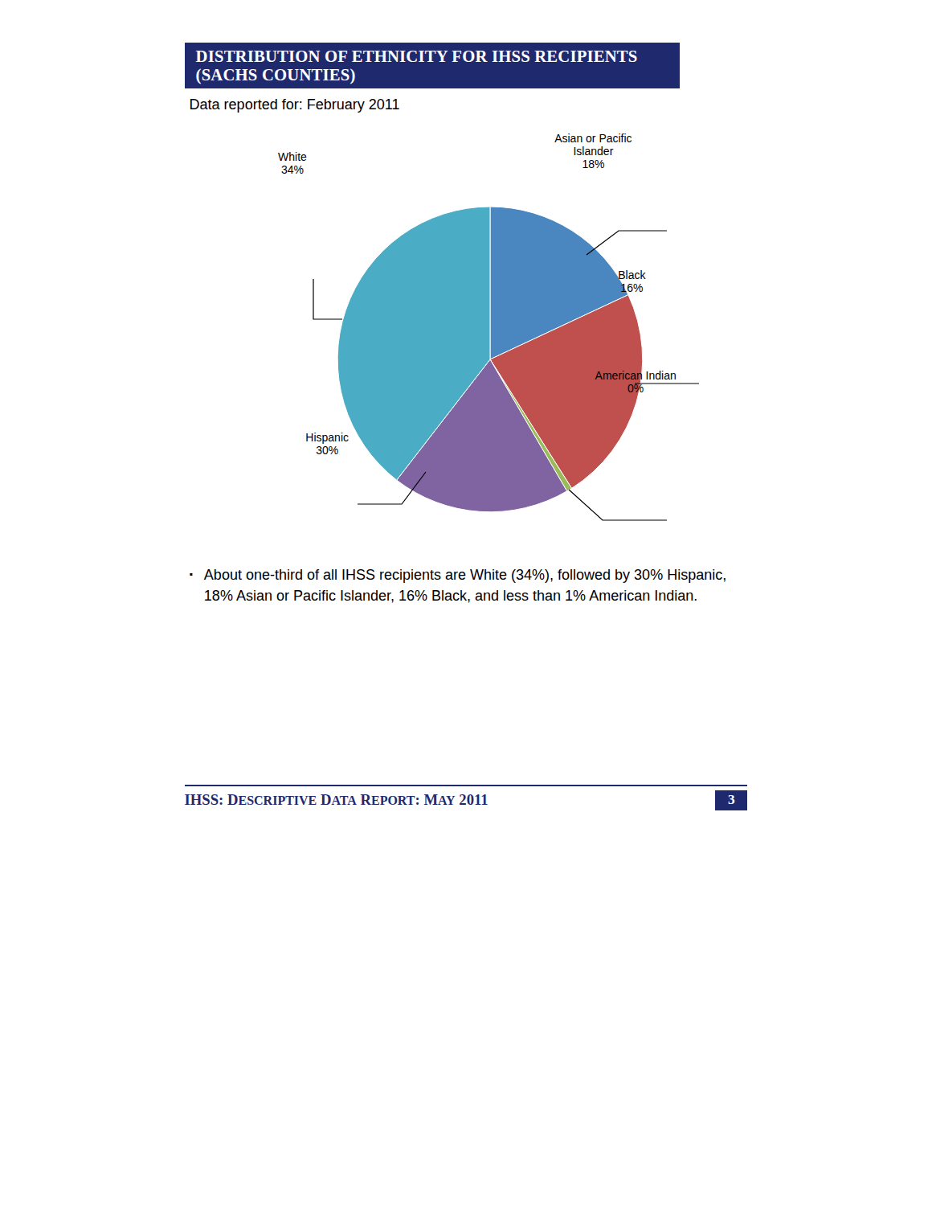DISTRIBUTION OF ETHNICITY FOR IHSS RECIPIENTS (SACHS COUNTIES)
Data reported for: February 2011
Asian or Pacific
Islander
18%
Black
16%
American Indian
0%
Hispanic
30%
White
34%
▪
About one-third of all IHSS recipients are White (34%), followed by 30% Hispanic, 18% Asian or Pacific Islander, 16% Black, and less than 1% American Indian.
IHSS: DESCRIPTIVE DATA REPORT: MAY 2011
3